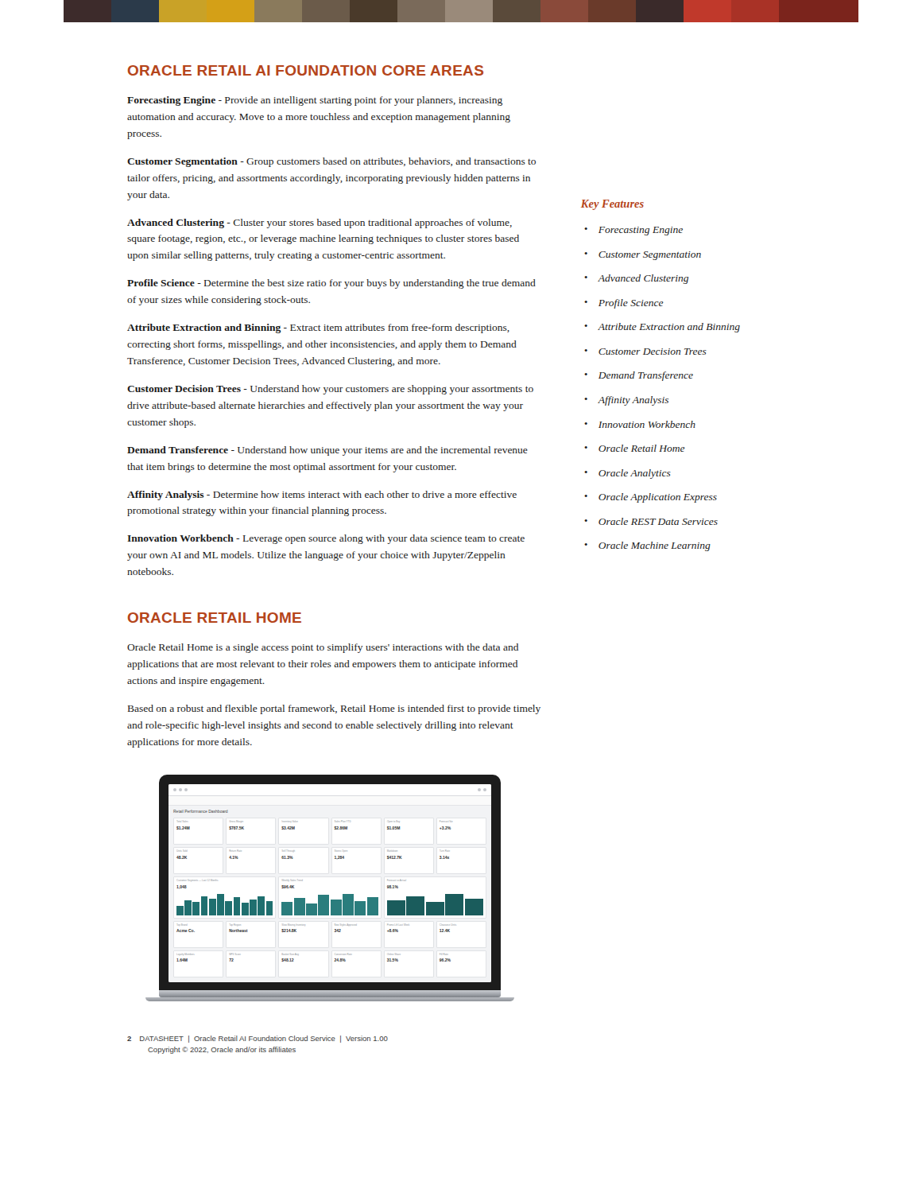Oracle Retail AI Foundation Core Areas
Forecasting Engine - Provide an intelligent starting point for your planners, increasing automation and accuracy. Move to a more touchless and exception management planning process.
Customer Segmentation - Group customers based on attributes, behaviors, and transactions to tailor offers, pricing, and assortments accordingly, incorporating previously hidden patterns in your data.
Advanced Clustering - Cluster your stores based upon traditional approaches of volume, square footage, region, etc., or leverage machine learning techniques to cluster stores based upon similar selling patterns, truly creating a customer-centric assortment.
Profile Science - Determine the best size ratio for your buys by understanding the true demand of your sizes while considering stock-outs.
Attribute Extraction and Binning - Extract item attributes from free-form descriptions, correcting short forms, misspellings, and other inconsistencies, and apply them to Demand Transference, Customer Decision Trees, Advanced Clustering, and more.
Customer Decision Trees - Understand how your customers are shopping your assortments to drive attribute-based alternate hierarchies and effectively plan your assortment the way your customer shops.
Demand Transference - Understand how unique your items are and the incremental revenue that item brings to determine the most optimal assortment for your customer.
Affinity Analysis - Determine how items interact with each other to drive a more effective promotional strategy within your financial planning process.
Innovation Workbench - Leverage open source along with your data science team to create your own AI and ML models. Utilize the language of your choice with Jupyter/Zeppelin notebooks.
Oracle Retail Home
Oracle Retail Home is a single access point to simplify users' interactions with the data and applications that are most relevant to their roles and empowers them to anticipate informed actions and inspire engagement.
Based on a robust and flexible portal framework, Retail Home is intended first to provide timely and role-specific high-level insights and second to enable selectively drilling into relevant applications for more details.
Retail Performance Dashboard
Total Sales
$1.24M
Gross Margin
$787.5K
Inventory Value
$3.42M
Sales Plan YTD
$2.86M
Open to Buy
$1.05M
Forecast Var
+3.2%
Units Sold
48.2K
Return Rate
4.1%
Sell Through
61.3%
Stores Open
1,284
Markdown
$412.7K
Turn Rate
3.14x
Customer Segments — Last 12 Months
1,048
Weekly Sales Trend
$96.4K
Forecast vs Actual
98.1%
Top Brand
Acme Co.
Top Region
Northeast
Slow Moving Inventory
$214.8K
New Styles Approved
342
Promo Lift Last Week
+8.6%
Clearance Units
12.4K
Loyalty Members
1.64M
NPS Score
72
Basket Size Avg
$48.12
Conversion Rate
24.8%
Online Share
31.5%
Fill Rate
96.2%
Key Features
Forecasting Engine
Customer Segmentation
Advanced Clustering
Profile Science
Attribute Extraction and Binning
Customer Decision Trees
Demand Transference
Affinity Analysis
Innovation Workbench
Oracle Retail Home
Oracle Analytics
Oracle Application Express
Oracle REST Data Services
Oracle Machine Learning
2 DATASHEET | Oracle Retail AI Foundation Cloud Service | Version 1.00
Copyright © 2022, Oracle and/or its affiliates